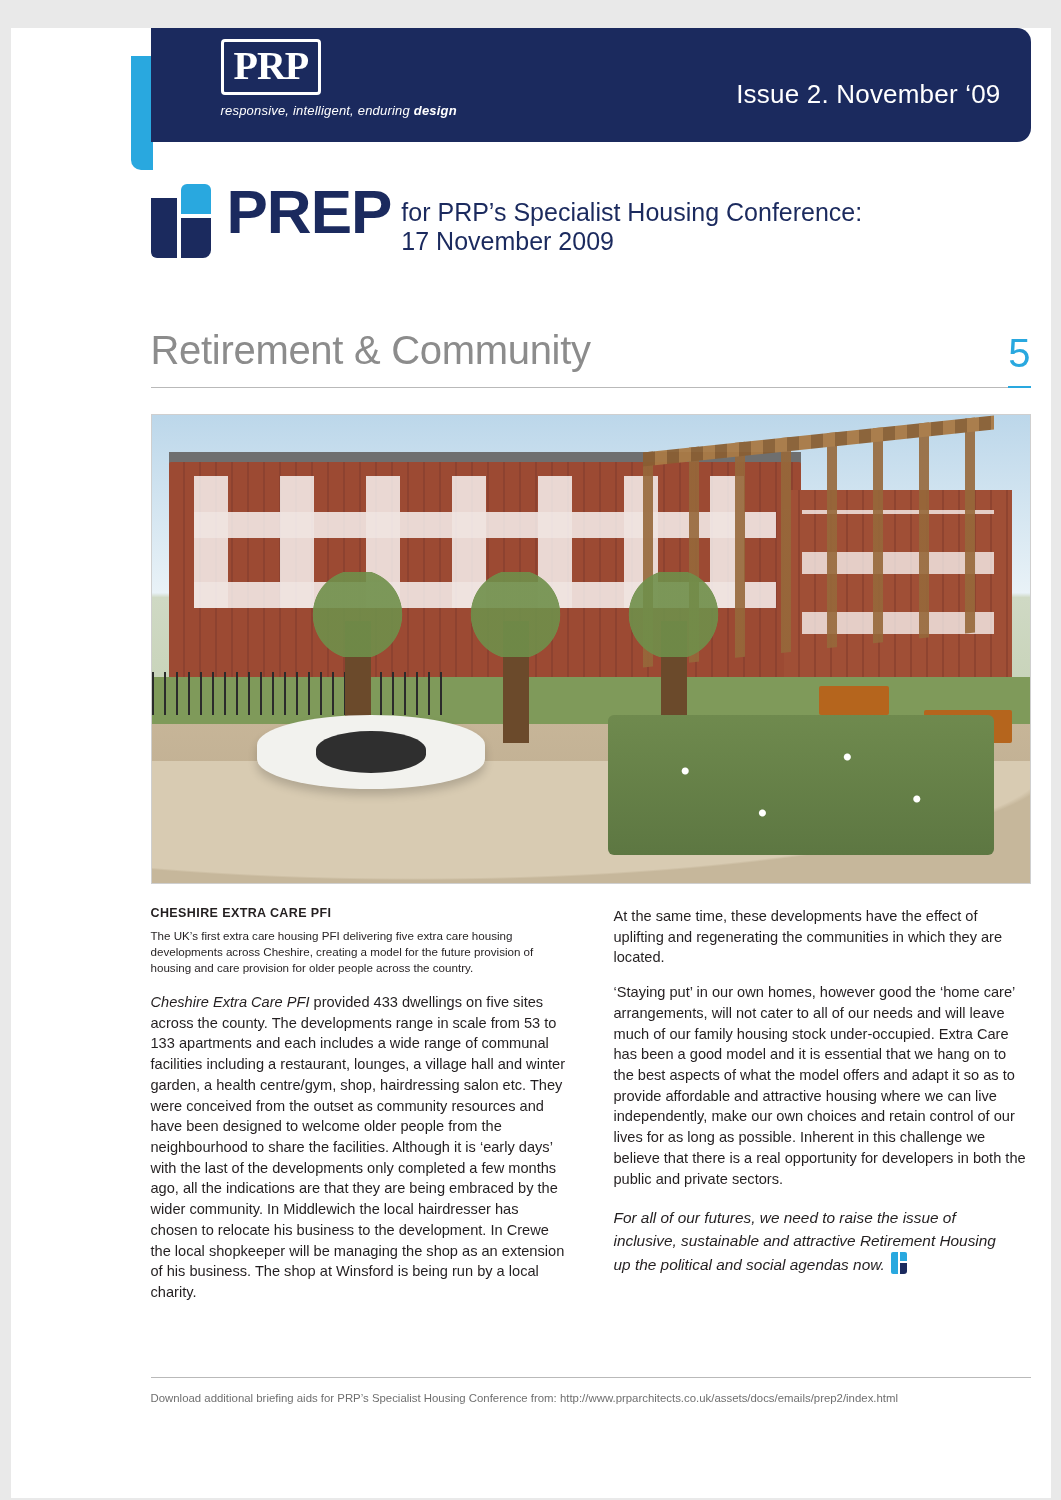PRP
responsive, intelligent, enduring design
Issue 2. November ‘09
PREP
for PRP’s Specialist Housing Conference: 17 November 2009
Retirement & Community
5
Cheshire Extra Care PFI
The UK’s first extra care housing PFI delivering five extra care housing developments across Cheshire, creating a model for the future provision of housing and care provision for older people across the country.
Cheshire Extra Care PFI provided 433 dwellings on five sites across the county. The developments range in scale from 53 to 133 apartments and each includes a wide range of communal facilities including a restaurant, lounges, a village hall and winter garden, a health centre/gym, shop, hairdressing salon etc. They were conceived from the outset as community resources and have been designed to welcome older people from the neighbourhood to share the facilities. Although it is ‘early days’ with the last of the developments only completed a few months ago, all the indications are that they are being embraced by the wider community. In Middlewich the local hairdresser has chosen to relocate his business to the development. In Crewe the local shopkeeper will be managing the shop as an extension of his business. The shop at Winsford is being run by a local charity.
At the same time, these developments have the effect of uplifting and regenerating the communities in which they are located.
‘Staying put’ in our own homes, however good the ‘home care’ arrangements, will not cater to all of our needs and will leave much of our family housing stock under-occupied. Extra Care has been a good model and it is essential that we hang on to the best aspects of what the model offers and adapt it so as to provide affordable and attractive housing where we can live independently, make our own choices and retain control of our lives for as long as possible. Inherent in this challenge we believe that there is a real opportunity for developers in both the public and private sectors.
For all of our futures, we need to raise the issue of inclusive, sustainable and attractive Retirement Housing up the political and social agendas now.
Download additional briefing aids for PRP’s Specialist Housing Conference from: http://www.prparchitects.co.uk/assets/docs/emails/prep2/index.html